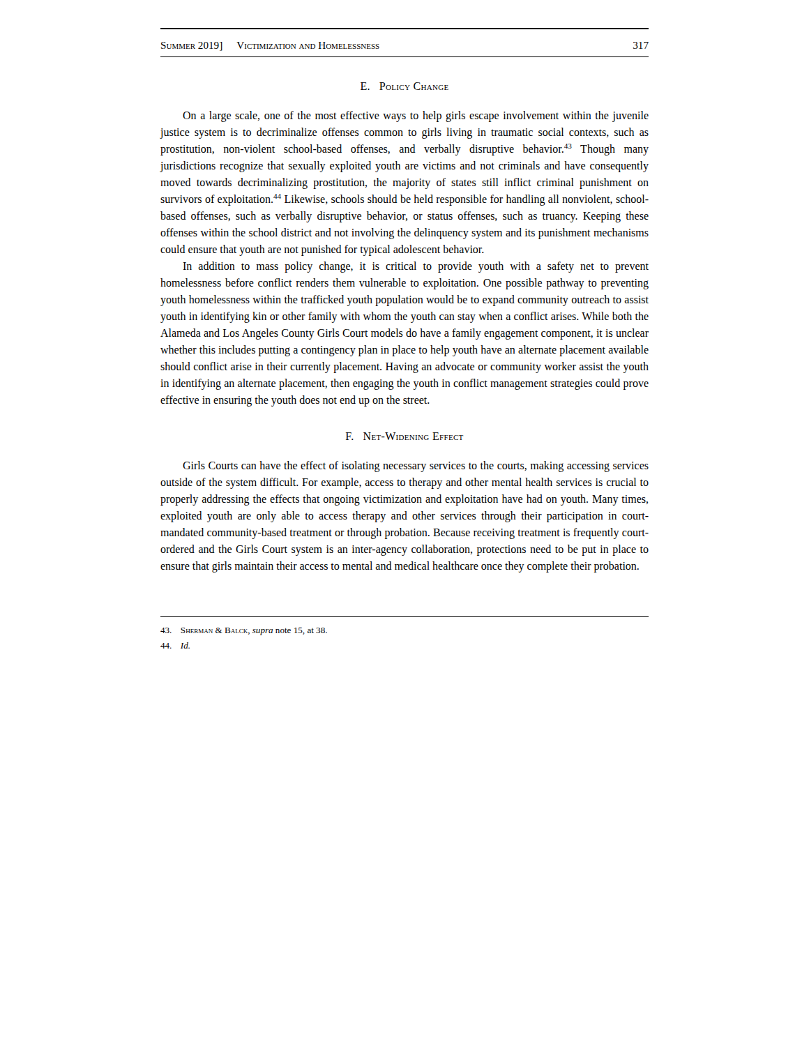Summer 2019] Victimization and Homelessness 317
E. Policy Change
On a large scale, one of the most effective ways to help girls escape involvement within the juvenile justice system is to decriminalize offenses common to girls living in traumatic social contexts, such as prostitution, non-violent school-based offenses, and verbally disruptive behavior.43 Though many jurisdictions recognize that sexually exploited youth are victims and not criminals and have consequently moved towards decriminalizing prostitution, the majority of states still inflict criminal punishment on survivors of exploitation.44 Likewise, schools should be held responsible for handling all nonviolent, school-based offenses, such as verbally disruptive behavior, or status offenses, such as truancy. Keeping these offenses within the school district and not involving the delinquency system and its punishment mechanisms could ensure that youth are not punished for typical adolescent behavior.
In addition to mass policy change, it is critical to provide youth with a safety net to prevent homelessness before conflict renders them vulnerable to exploitation. One possible pathway to preventing youth homelessness within the trafficked youth population would be to expand community outreach to assist youth in identifying kin or other family with whom the youth can stay when a conflict arises. While both the Alameda and Los Angeles County Girls Court models do have a family engagement component, it is unclear whether this includes putting a contingency plan in place to help youth have an alternate placement available should conflict arise in their currently placement. Having an advocate or community worker assist the youth in identifying an alternate placement, then engaging the youth in conflict management strategies could prove effective in ensuring the youth does not end up on the street.
F. Net-Widening Effect
Girls Courts can have the effect of isolating necessary services to the courts, making accessing services outside of the system difficult. For example, access to therapy and other mental health services is crucial to properly addressing the effects that ongoing victimization and exploitation have had on youth. Many times, exploited youth are only able to access therapy and other services through their participation in court-mandated community-based treatment or through probation. Because receiving treatment is frequently court-ordered and the Girls Court system is an inter-agency collaboration, protections need to be put in place to ensure that girls maintain their access to mental and medical healthcare once they complete their probation.
43. Sherman & Balck, supra note 15, at 38.
44. Id.